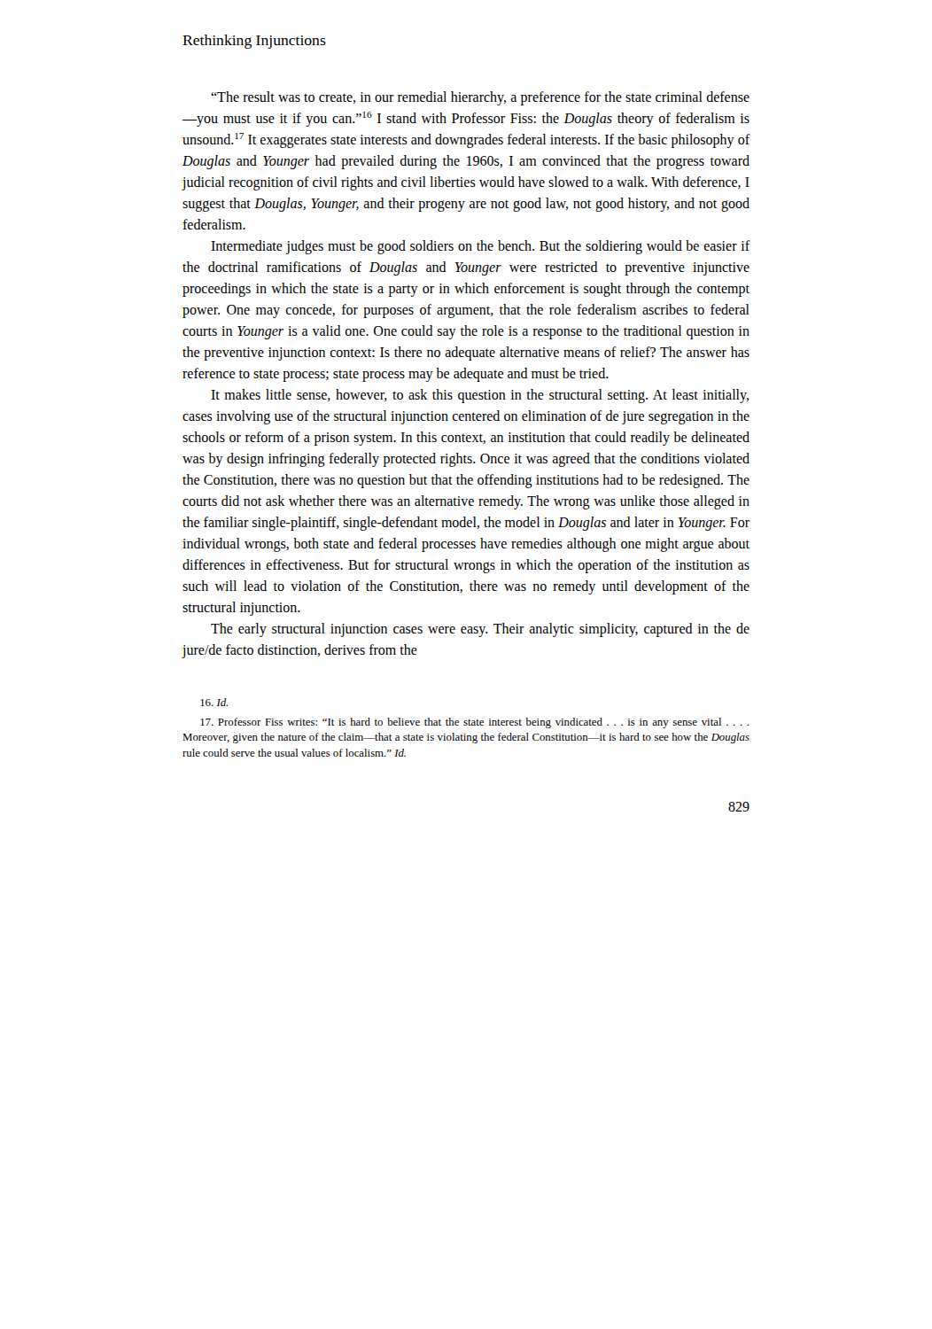Rethinking Injunctions
“The result was to create, in our remedial hierarchy, a preference for the state criminal defense—you must use it if you can.”16 I stand with Professor Fiss: the Douglas theory of federalism is unsound.17 It exaggerates state interests and downgrades federal interests. If the basic philosophy of Douglas and Younger had prevailed during the 1960s, I am convinced that the progress toward judicial recognition of civil rights and civil liberties would have slowed to a walk. With deference, I suggest that Douglas, Younger, and their progeny are not good law, not good history, and not good federalism.
Intermediate judges must be good soldiers on the bench. But the soldiering would be easier if the doctrinal ramifications of Douglas and Younger were restricted to preventive injunctive proceedings in which the state is a party or in which enforcement is sought through the contempt power. One may concede, for purposes of argument, that the role federalism ascribes to federal courts in Younger is a valid one. One could say the role is a response to the traditional question in the preventive injunction context: Is there no adequate alternative means of relief? The answer has reference to state process; state process may be adequate and must be tried.
It makes little sense, however, to ask this question in the structural setting. At least initially, cases involving use of the structural injunction centered on elimination of de jure segregation in the schools or reform of a prison system. In this context, an institution that could readily be delineated was by design infringing federally protected rights. Once it was agreed that the conditions violated the Constitution, there was no question but that the offending institutions had to be redesigned. The courts did not ask whether there was an alternative remedy. The wrong was unlike those alleged in the familiar single-plaintiff, single-defendant model, the model in Douglas and later in Younger. For individual wrongs, both state and federal processes have remedies although one might argue about differences in effectiveness. But for structural wrongs in which the operation of the institution as such will lead to violation of the Constitution, there was no remedy until development of the structural injunction.
The early structural injunction cases were easy. Their analytic simplicity, captured in the de jure/de facto distinction, derives from the
16. Id.
17. Professor Fiss writes: “It is hard to believe that the state interest being vindicated . . . is in any sense vital . . . . Moreover, given the nature of the claim—that a state is violating the federal Constitution—it is hard to see how the Douglas rule could serve the usual values of localism.” Id.
829